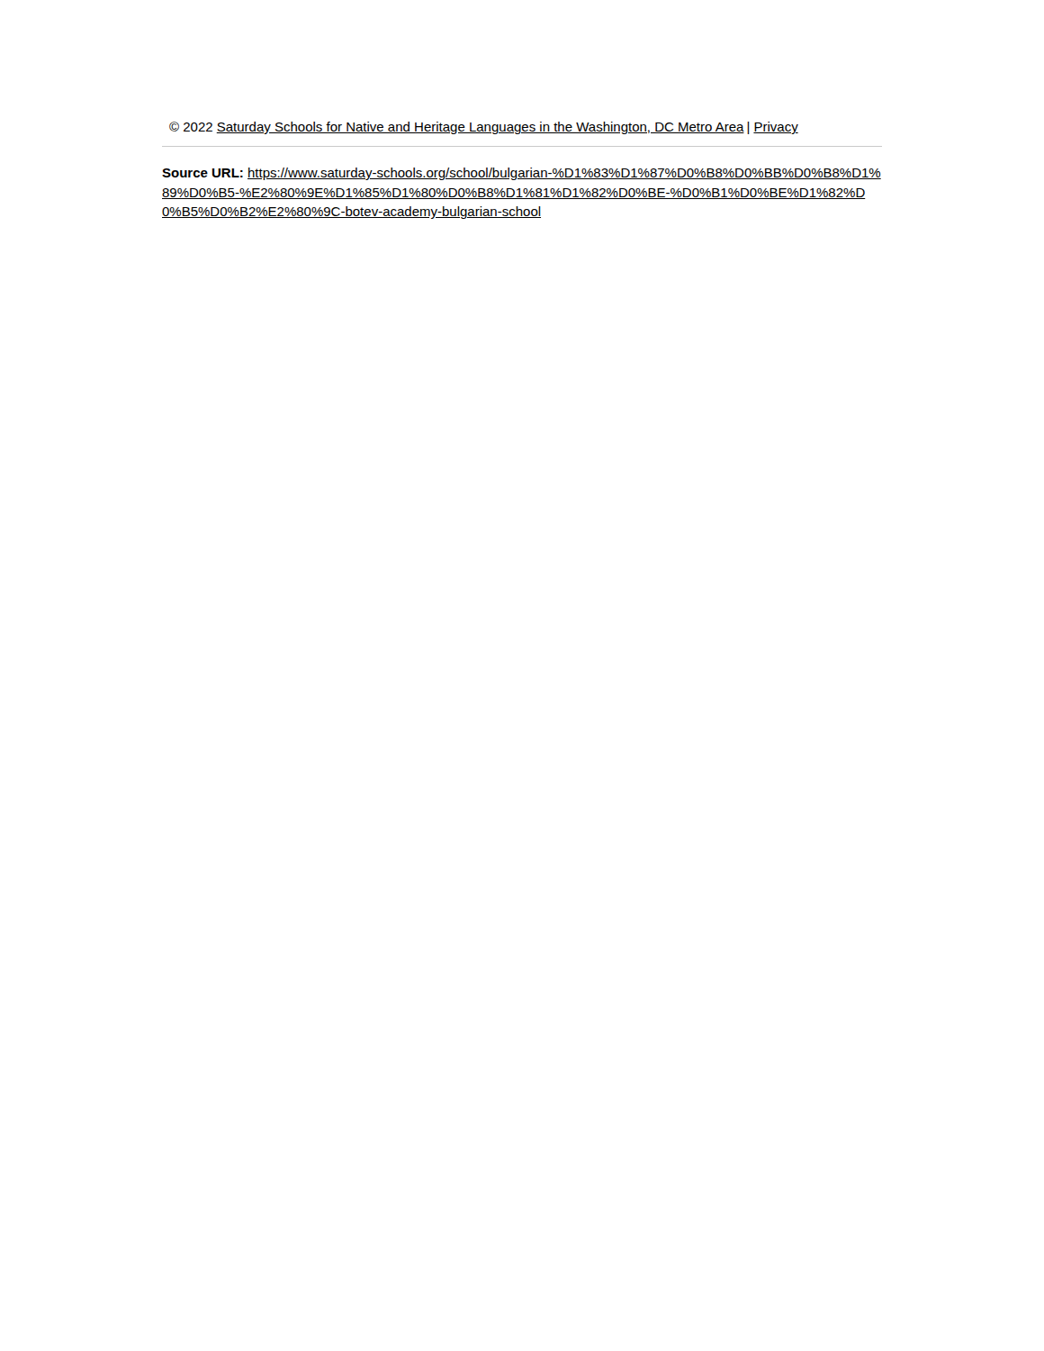© 2022 Saturday Schools for Native and Heritage Languages in the Washington, DC Metro Area | Privacy
Source URL: https://www.saturday-schools.org/school/bulgarian-%D1%83%D1%87%D0%B8%D0%BB%D0%B8%D1%89%D0%B5-%E2%80%9E%D1%85%D1%80%D0%B8%D1%81%D1%82%D0%BE-%D0%B1%D0%BE%D1%82%D0%B5%D0%B2%E2%80%9C-botev-academy-bulgarian-school